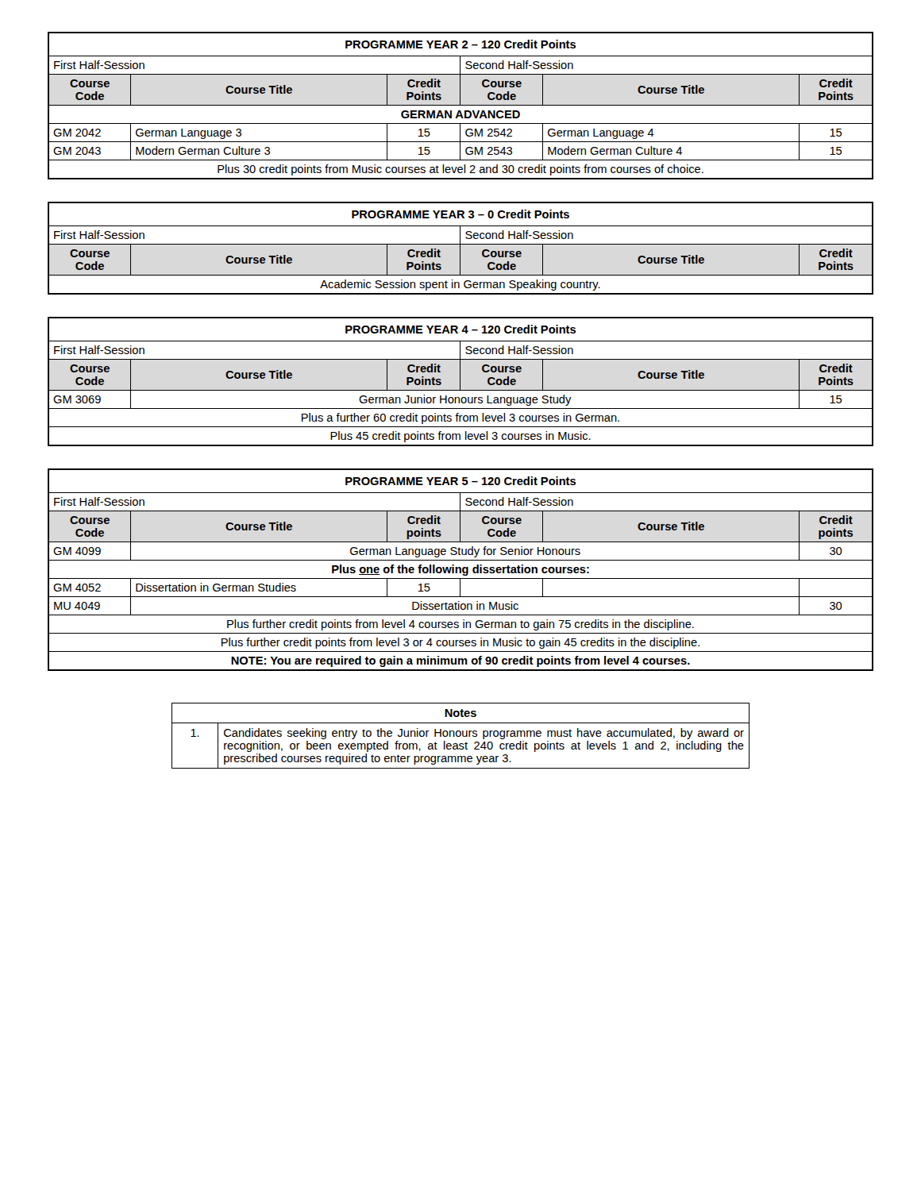| PROGRAMME YEAR 2 – 120 Credit Points |
| First Half-Session | Second Half-Session |
| Course Code | Course Title | Credit Points | Course Code | Course Title | Credit Points |
| GERMAN ADVANCED |
| GM 2042 | German Language 3 | 15 | GM 2542 | German Language 4 | 15 |
| GM 2043 | Modern German Culture 3 | 15 | GM 2543 | Modern German Culture 4 | 15 |
| Plus 30 credit points from Music courses at level 2 and 30 credit points from courses of choice. |
| PROGRAMME YEAR 3 – 0 Credit Points |
| First Half-Session | Second Half-Session |
| Course Code | Course Title | Credit Points | Course Code | Course Title | Credit Points |
| Academic Session spent in German Speaking country. |
| PROGRAMME YEAR 4 – 120 Credit Points |
| First Half-Session | Second Half-Session |
| Course Code | Course Title | Credit Points | Course Code | Course Title | Credit Points |
| GM 3069 | German Junior Honours Language Study | 15 |
| Plus a further 60 credit points from level 3 courses in German. |
| Plus 45 credit points from level 3 courses in Music. |
| PROGRAMME YEAR 5 – 120 Credit Points |
| First Half-Session | Second Half-Session |
| Course Code | Course Title | Credit points | Course Code | Course Title | Credit points |
| GM 4099 | German Language Study for Senior Honours | 30 |
| Plus one of the following dissertation courses: |
| GM 4052 | Dissertation in German Studies | 15 | | | |
| MU 4049 | Dissertation in Music | 30 |
| Plus further credit points from level 4 courses in German to gain 75 credits in the discipline. |
| Plus further credit points from level 3 or 4 courses in Music to gain 45 credits in the discipline. |
| NOTE: You are required to gain a minimum of 90 credit points from level 4 courses. |
| Notes |
| 1. | Candidates seeking entry to the Junior Honours programme must have accumulated, by award or recognition, or been exempted from, at least 240 credit points at levels 1 and 2, including the prescribed courses required to enter programme year 3. |